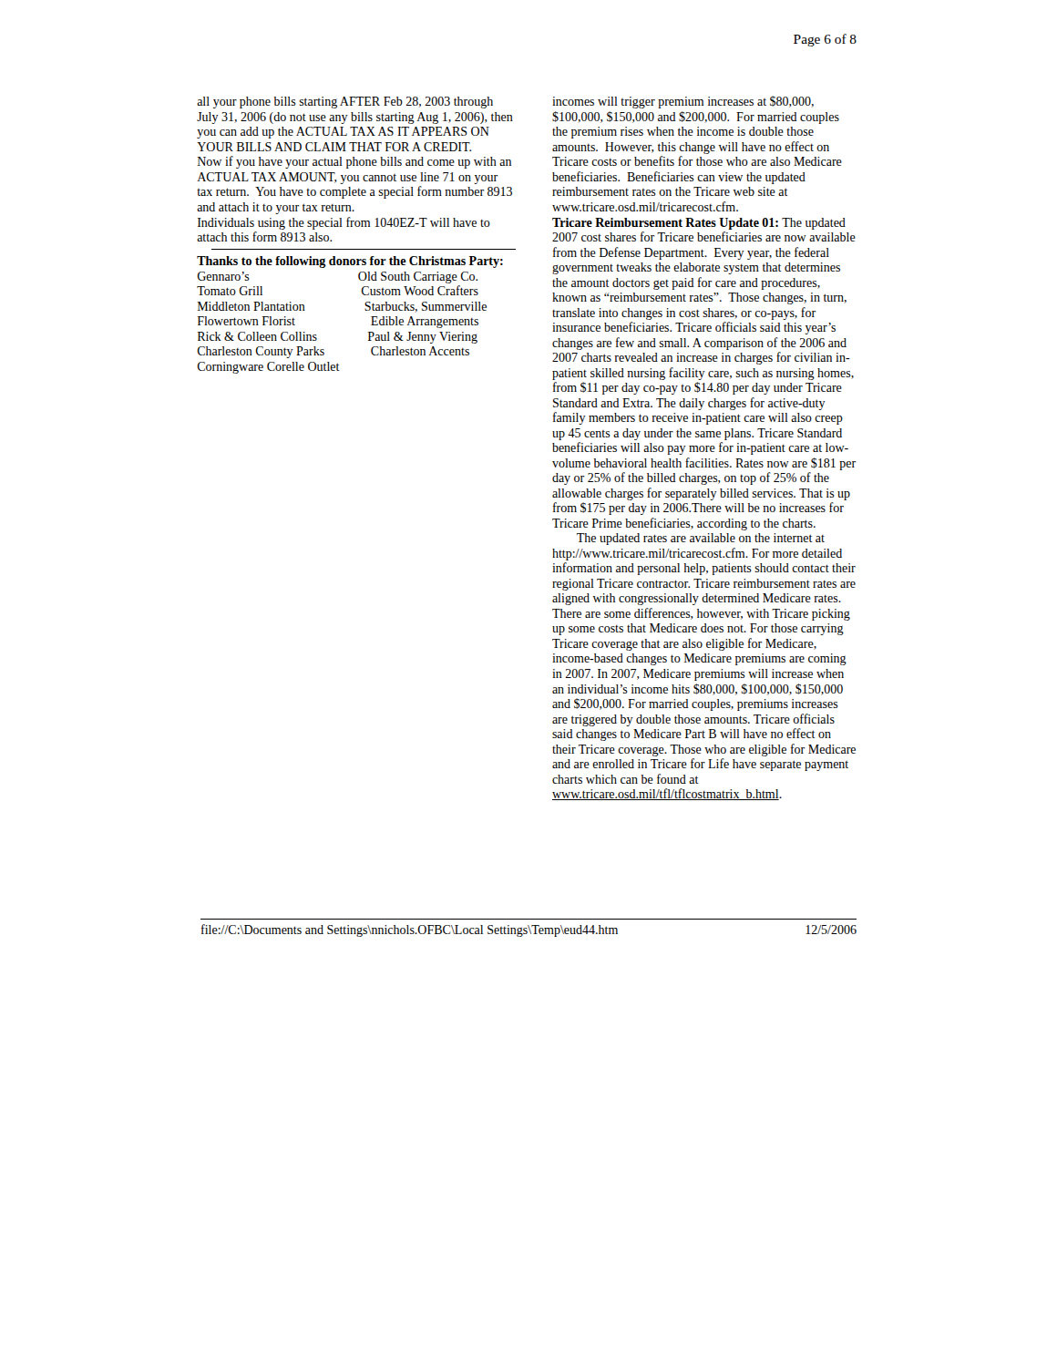Page 6 of 8
all your phone bills starting AFTER Feb 28, 2003 through July 31, 2006 (do not use any bills starting Aug 1, 2006), then you can add up the ACTUAL TAX AS IT APPEARS ON YOUR BILLS AND CLAIM THAT FOR A CREDIT.
Now if you have your actual phone bills and come up with an ACTUAL TAX AMOUNT, you cannot use line 71 on your tax return. You have to complete a special form number 8913 and attach it to your tax return.
Individuals using the special from 1040EZ-T will have to attach this form 8913 also.
Thanks to the following donors for the Christmas Party:
Gennaro’s Old South Carriage Co.
Tomato Grill Custom Wood Crafters
Middleton Plantation Starbucks, Summerville
Flowertown Florist Edible Arrangements
Rick & Colleen Collins Paul & Jenny Viering
Charleston County Parks Charleston Accents
Corningware Corelle Outlet
incomes will trigger premium increases at $80,000, $100,000, $150,000 and $200,000. For married couples the premium rises when the income is double those amounts. However, this change will have no effect on Tricare costs or benefits for those who are also Medicare beneficiaries. Beneficiaries can view the updated reimbursement rates on the Tricare web site at www.tricare.osd.mil/tricarecost.cfm.
Tricare Reimbursement Rates Update 01: The updated 2007 cost shares for Tricare beneficiaries are now available from the Defense Department. Every year, the federal government tweaks the elaborate system that determines the amount doctors get paid for care and procedures, known as “reimbursement rates”. Those changes, in turn, translate into changes in cost shares, or co-pays, for insurance beneficiaries. Tricare officials said this year’s changes are few and small. A comparison of the 2006 and 2007 charts revealed an increase in charges for civilian in-patient skilled nursing facility care, such as nursing homes, from $11 per day co-pay to $14.80 per day under Tricare Standard and Extra. The daily charges for active-duty family members to receive in-patient care will also creep up 45 cents a day under the same plans. Tricare Standard beneficiaries will also pay more for in-patient care at low-volume behavioral health facilities. Rates now are $181 per day or 25% of the billed charges, on top of 25% of the allowable charges for separately billed services. That is up from $175 per day in 2006.There will be no increases for Tricare Prime beneficiaries, according to the charts.
The updated rates are available on the internet at http://www.tricare.mil/tricarecost.cfm. For more detailed information and personal help, patients should contact their regional Tricare contractor. Tricare reimbursement rates are aligned with congressionally determined Medicare rates. There are some differences, however, with Tricare picking up some costs that Medicare does not. For those carrying Tricare coverage that are also eligible for Medicare, income-based changes to Medicare premiums are coming in 2007. In 2007, Medicare premiums will increase when an individual’s income hits $80,000, $100,000, $150,000 and $200,000. For married couples, premiums increases are triggered by double those amounts. Tricare officials said changes to Medicare Part B will have no effect on their Tricare coverage. Those who are eligible for Medicare and are enrolled in Tricare for Life have separate payment charts which can be found at www.tricare.osd.mil/tfl/tflcostmatrix_b.html.
file://C:\Documents and Settings\nnichols.OFBC\Local Settings\Temp\eud44.htm 12/5/2006